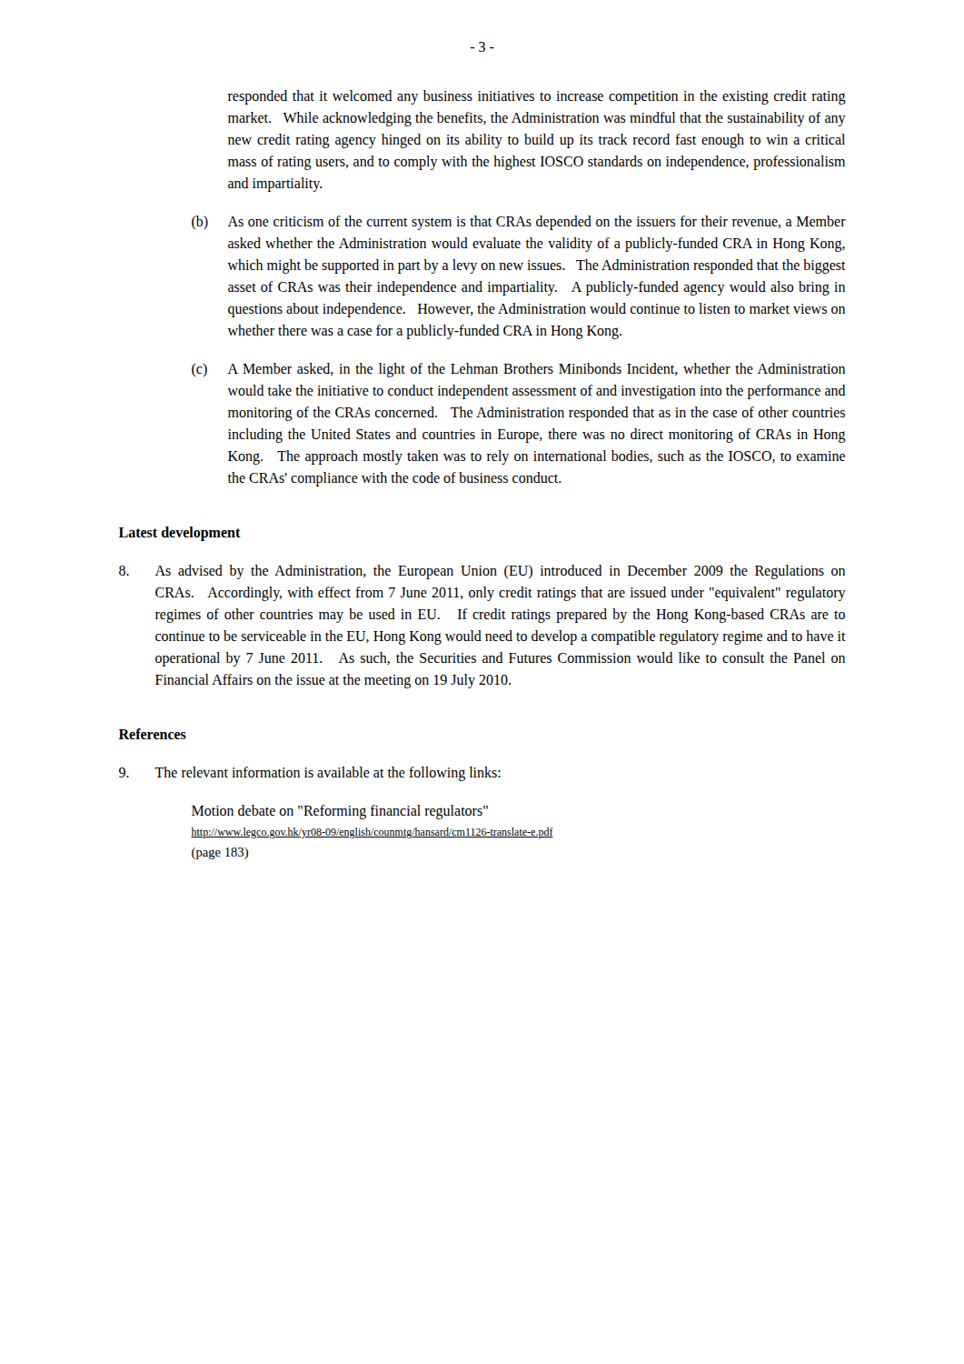- 3 -
responded that it welcomed any business initiatives to increase competition in the existing credit rating market. While acknowledging the benefits, the Administration was mindful that the sustainability of any new credit rating agency hinged on its ability to build up its track record fast enough to win a critical mass of rating users, and to comply with the highest IOSCO standards on independence, professionalism and impartiality.
(b)
As one criticism of the current system is that CRAs depended on the issuers for their revenue, a Member asked whether the Administration would evaluate the validity of a publicly-funded CRA in Hong Kong, which might be supported in part by a levy on new issues. The Administration responded that the biggest asset of CRAs was their independence and impartiality. A publicly-funded agency would also bring in questions about independence. However, the Administration would continue to listen to market views on whether there was a case for a publicly-funded CRA in Hong Kong.
(c)
A Member asked, in the light of the Lehman Brothers Minibonds Incident, whether the Administration would take the initiative to conduct independent assessment of and investigation into the performance and monitoring of the CRAs concerned. The Administration responded that as in the case of other countries including the United States and countries in Europe, there was no direct monitoring of CRAs in Hong Kong. The approach mostly taken was to rely on international bodies, such as the IOSCO, to examine the CRAs' compliance with the code of business conduct.
Latest development
8.
As advised by the Administration, the European Union (EU) introduced in December 2009 the Regulations on CRAs. Accordingly, with effect from 7 June 2011, only credit ratings that are issued under "equivalent" regulatory regimes of other countries may be used in EU. If credit ratings prepared by the Hong Kong-based CRAs are to continue to be serviceable in the EU, Hong Kong would need to develop a compatible regulatory regime and to have it operational by 7 June 2011. As such, the Securities and Futures Commission would like to consult the Panel on Financial Affairs on the issue at the meeting on 19 July 2010.
References
9.
The relevant information is available at the following links:
Motion debate on "Reforming financial regulators"
http://www.legco.gov.hk/yr08-09/english/counmtg/hansard/cm1126-translate-e.pdf
(page 183)